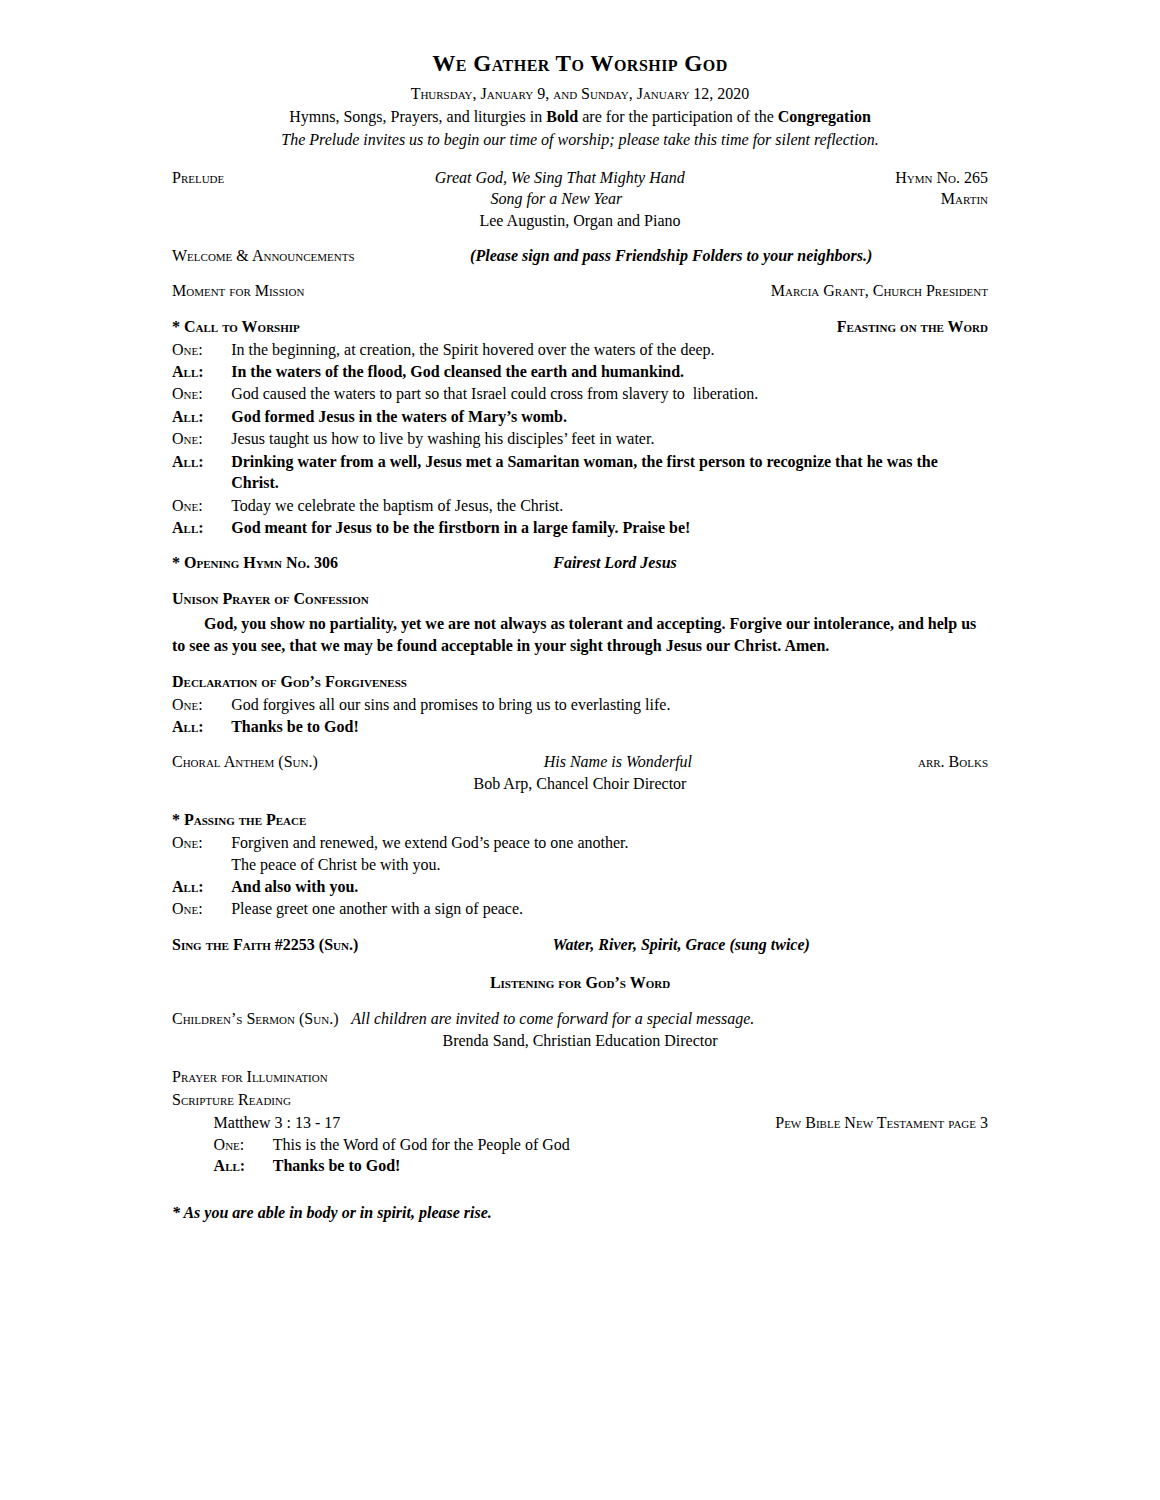We Gather To Worship God
Thursday, January 9, and Sunday, January 12, 2020
Hymns, Songs, Prayers, and liturgies in Bold are for the participation of the Congregation
The Prelude invites us to begin our time of worship; please take this time for silent reflection.
Prelude Great God, We Sing That Mighty Hand Hymn No. 265
Song for a New Year Martin
Lee Augustin, Organ and Piano
Welcome & Announcements (Please sign and pass Friendship Folders to your neighbors.)
Moment for Mission Marcia Grant, Church President
* Call to Worship Feasting on the Word
One:
In the beginning, at creation, the Spirit hovered over the waters of the deep.
All:
In the waters of the flood, God cleansed the earth and humankind.
One:
God caused the waters to part so that Israel could cross from slavery to liberation.
All:
God formed Jesus in the waters of Mary’s womb.
One:
Jesus taught us how to live by washing his disciples’ feet in water.
All:
Drinking water from a well, Jesus met a Samaritan woman, the first person to recognize that he was the Christ.
One:
Today we celebrate the baptism of Jesus, the Christ.
All:
God meant for Jesus to be the firstborn in a large family. Praise be!
* Opening Hymn No. 306 Fairest Lord Jesus
Unison Prayer of Confession
God, you show no partiality, yet we are not always as tolerant and accepting. Forgive our intolerance, and help us to see as you see, that we may be found acceptable in your sight through Jesus our Christ. Amen.
Declaration of God’s Forgiveness
One:
God forgives all our sins and promises to bring us to everlasting life.
All:
Thanks be to God!
Choral Anthem (Sun.) His Name is Wonderful arr. Bolks
Bob Arp, Chancel Choir Director
* Passing the Peace
One:
Forgiven and renewed, we extend God’s peace to one another.
The peace of Christ be with you.
All:
And also with you.
One:
Please greet one another with a sign of peace.
Sing the Faith #2253 (Sun.) Water, River, Spirit, Grace (sung twice)
Listening for God’s Word
Children’s Sermon (Sun.) All children are invited to come forward for a special message.
Brenda Sand, Christian Education Director
Prayer for Illumination
Scripture Reading
Matthew 3 : 13 - 17 Pew Bible New Testament page 3
One: This is the Word of God for the People of God
All: Thanks be to God!
* As you are able in body or in spirit, please rise.